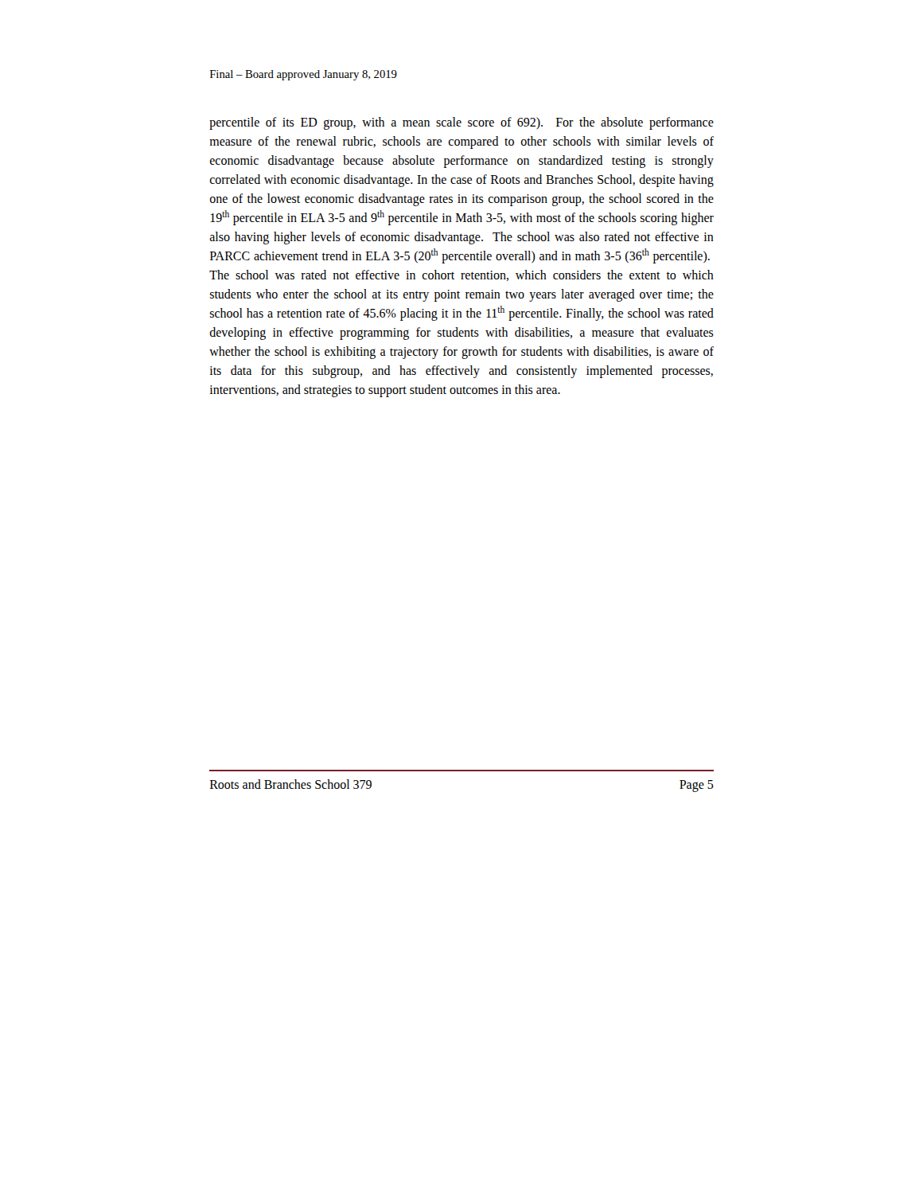Final – Board approved January 8, 2019
percentile of its ED group, with a mean scale score of 692). For the absolute performance measure of the renewal rubric, schools are compared to other schools with similar levels of economic disadvantage because absolute performance on standardized testing is strongly correlated with economic disadvantage. In the case of Roots and Branches School, despite having one of the lowest economic disadvantage rates in its comparison group, the school scored in the 19th percentile in ELA 3-5 and 9th percentile in Math 3-5, with most of the schools scoring higher also having higher levels of economic disadvantage. The school was also rated not effective in PARCC achievement trend in ELA 3-5 (20th percentile overall) and in math 3-5 (36th percentile). The school was rated not effective in cohort retention, which considers the extent to which students who enter the school at its entry point remain two years later averaged over time; the school has a retention rate of 45.6% placing it in the 11th percentile. Finally, the school was rated developing in effective programming for students with disabilities, a measure that evaluates whether the school is exhibiting a trajectory for growth for students with disabilities, is aware of its data for this subgroup, and has effectively and consistently implemented processes, interventions, and strategies to support student outcomes in this area.
Roots and Branches School 379
Page 5